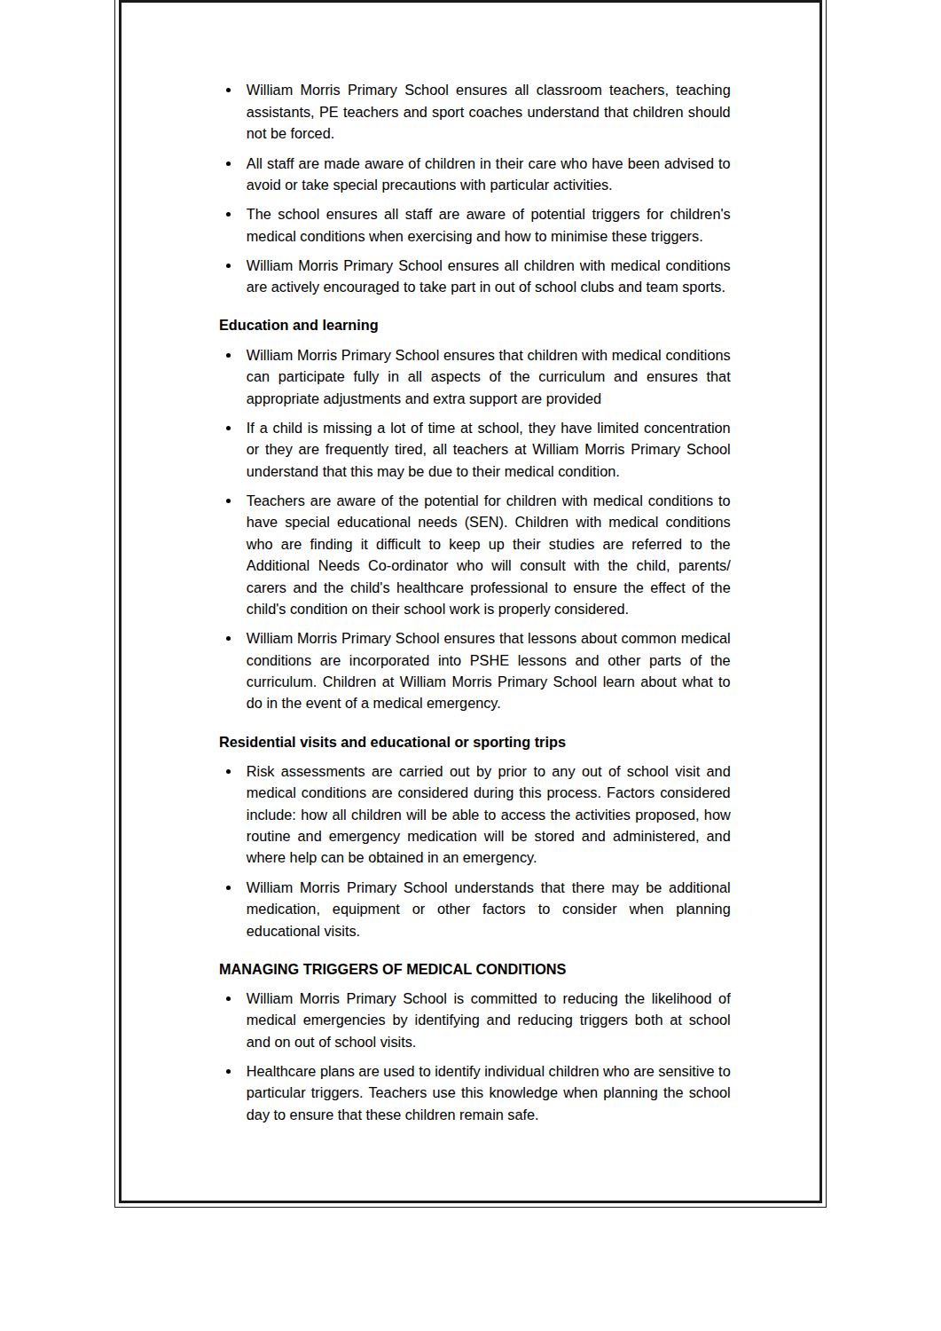William Morris Primary School ensures all classroom teachers, teaching assistants, PE teachers and sport coaches understand that children should not be forced.
All staff are made aware of children in their care who have been advised to avoid or take special precautions with particular activities.
The school ensures all staff are aware of potential triggers for children's medical conditions when exercising and how to minimise these triggers.
William Morris Primary School ensures all children with medical conditions are actively encouraged to take part in out of school clubs and team sports.
Education and learning
William Morris Primary School ensures that children with medical conditions can participate fully in all aspects of the curriculum and ensures that appropriate adjustments and extra support are provided
If a child is missing a lot of time at school, they have limited concentration or they are frequently tired, all teachers at William Morris Primary School understand that this may be due to their medical condition.
Teachers are aware of the potential for children with medical conditions to have special educational needs (SEN). Children with medical conditions who are finding it difficult to keep up their studies are referred to the Additional Needs Co-ordinator who will consult with the child, parents/ carers and the child's healthcare professional to ensure the effect of the child's condition on their school work is properly considered.
William Morris Primary School ensures that lessons about common medical conditions are incorporated into PSHE lessons and other parts of the curriculum. Children at William Morris Primary School learn about what to do in the event of a medical emergency.
Residential visits and educational or sporting trips
Risk assessments are carried out by prior to any out of school visit and medical conditions are considered during this process. Factors considered include: how all children will be able to access the activities proposed, how routine and emergency medication will be stored and administered, and where help can be obtained in an emergency.
William Morris Primary School understands that there may be additional medication, equipment or other factors to consider when planning educational visits.
MANAGING TRIGGERS OF MEDICAL CONDITIONS
William Morris Primary School is committed to reducing the likelihood of medical emergencies by identifying and reducing triggers both at school and on out of school visits.
Healthcare plans are used to identify individual children who are sensitive to particular triggers. Teachers use this knowledge when planning the school day to ensure that these children remain safe.